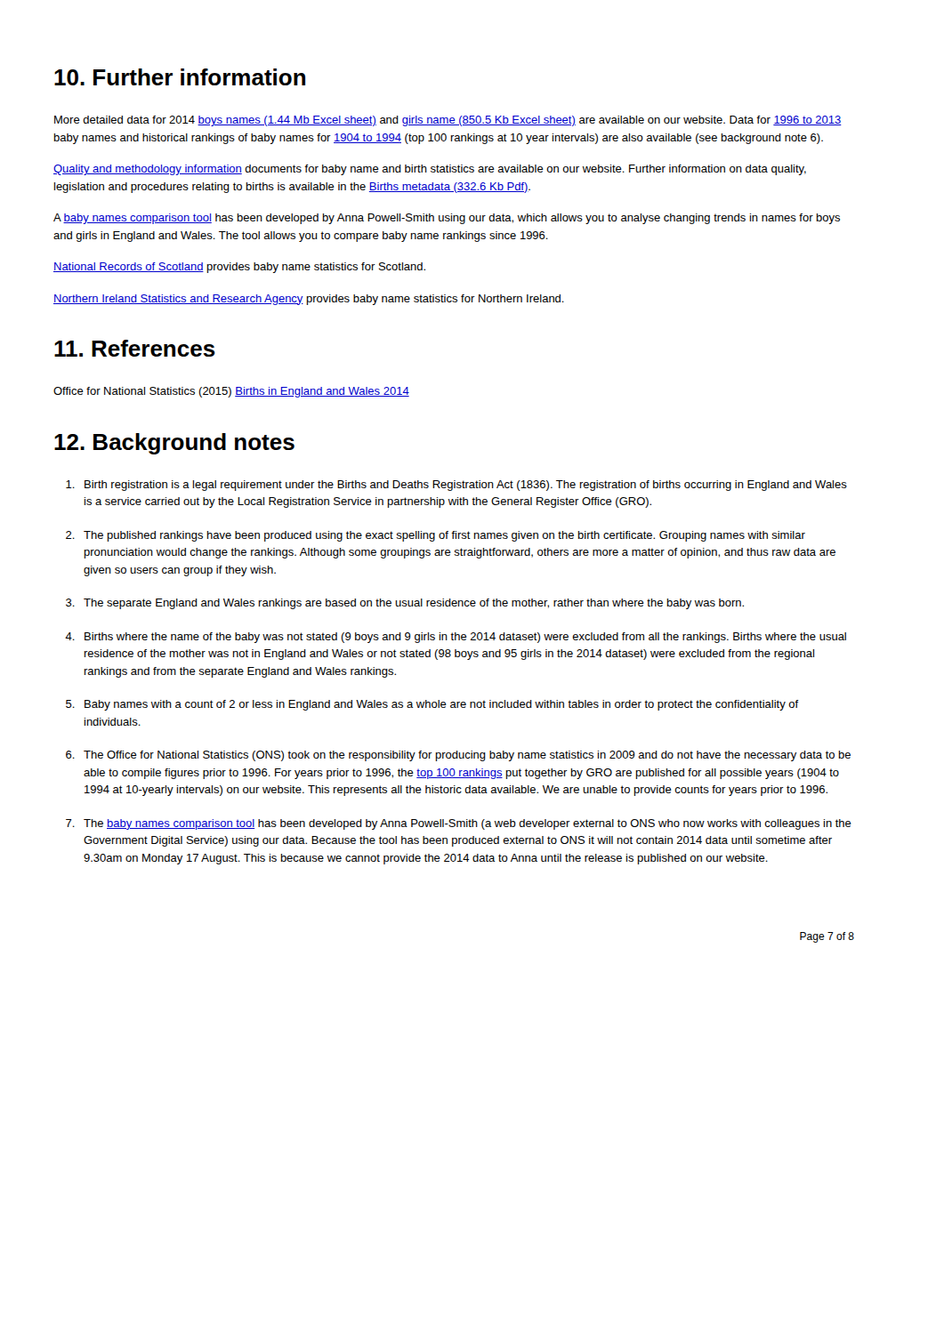10. Further information
More detailed data for 2014 boys names (1.44 Mb Excel sheet) and girls name (850.5 Kb Excel sheet) are available on our website. Data for 1996 to 2013 baby names and historical rankings of baby names for 1904 to 1994 (top 100 rankings at 10 year intervals) are also available (see background note 6).
Quality and methodology information documents for baby name and birth statistics are available on our website. Further information on data quality, legislation and procedures relating to births is available in the Births metadata (332.6 Kb Pdf).
A baby names comparison tool has been developed by Anna Powell-Smith using our data, which allows you to analyse changing trends in names for boys and girls in England and Wales. The tool allows you to compare baby name rankings since 1996.
National Records of Scotland provides baby name statistics for Scotland.
Northern Ireland Statistics and Research Agency provides baby name statistics for Northern Ireland.
11. References
Office for National Statistics (2015) Births in England and Wales 2014
12. Background notes
Birth registration is a legal requirement under the Births and Deaths Registration Act (1836). The registration of births occurring in England and Wales is a service carried out by the Local Registration Service in partnership with the General Register Office (GRO).
The published rankings have been produced using the exact spelling of first names given on the birth certificate. Grouping names with similar pronunciation would change the rankings. Although some groupings are straightforward, others are more a matter of opinion, and thus raw data are given so users can group if they wish.
The separate England and Wales rankings are based on the usual residence of the mother, rather than where the baby was born.
Births where the name of the baby was not stated (9 boys and 9 girls in the 2014 dataset) were excluded from all the rankings. Births where the usual residence of the mother was not in England and Wales or not stated (98 boys and 95 girls in the 2014 dataset) were excluded from the regional rankings and from the separate England and Wales rankings.
Baby names with a count of 2 or less in England and Wales as a whole are not included within tables in order to protect the confidentiality of individuals.
The Office for National Statistics (ONS) took on the responsibility for producing baby name statistics in 2009 and do not have the necessary data to be able to compile figures prior to 1996. For years prior to 1996, the top 100 rankings put together by GRO are published for all possible years (1904 to 1994 at 10-yearly intervals) on our website. This represents all the historic data available. We are unable to provide counts for years prior to 1996.
The baby names comparison tool has been developed by Anna Powell-Smith (a web developer external to ONS who now works with colleagues in the Government Digital Service) using our data. Because the tool has been produced external to ONS it will not contain 2014 data until sometime after 9.30am on Monday 17 August. This is because we cannot provide the 2014 data to Anna until the release is published on our website.
Page 7 of 8